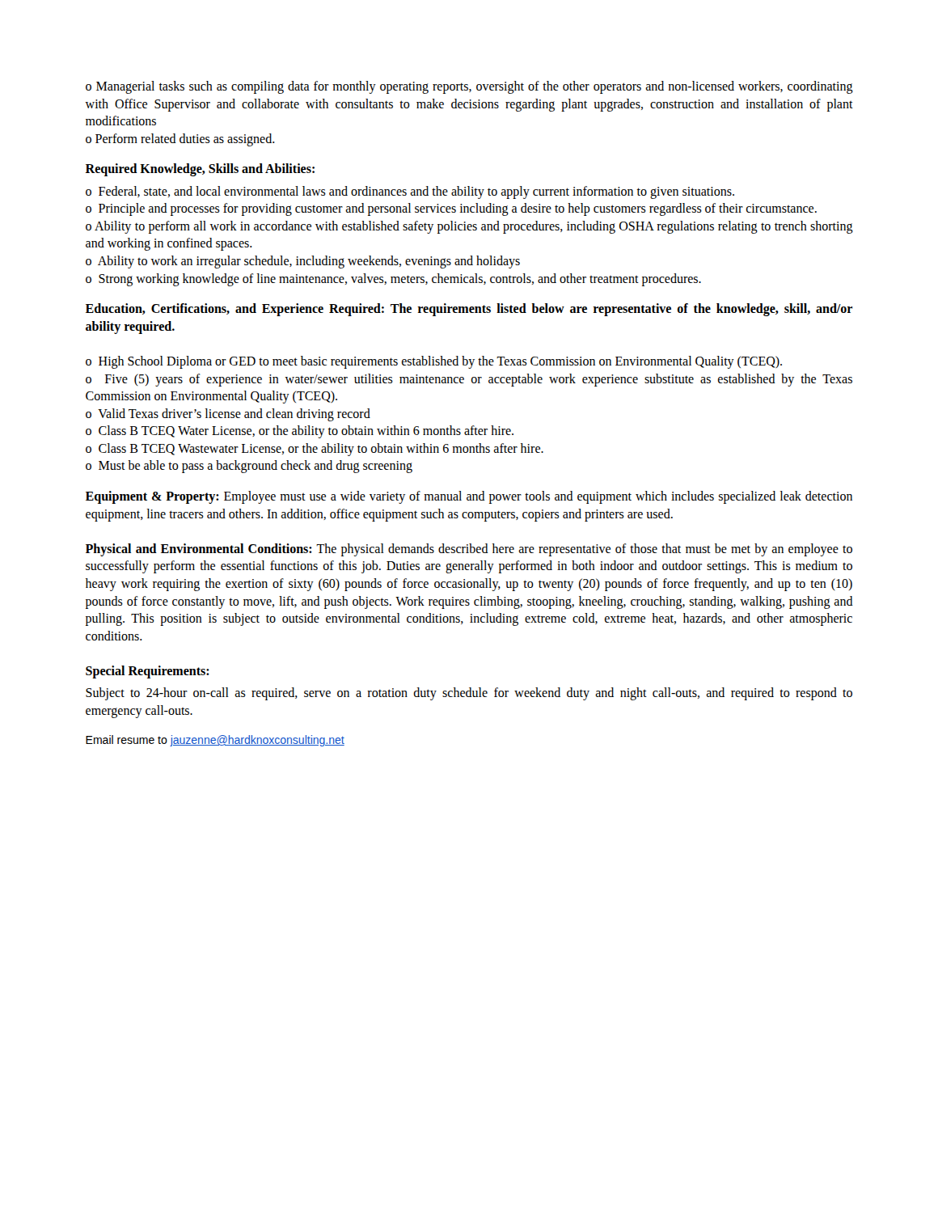o Managerial tasks such as compiling data for monthly operating reports, oversight of the other operators and non-licensed workers, coordinating with Office Supervisor and collaborate with consultants to make decisions regarding plant upgrades, construction and installation of plant modifications
o Perform related duties as assigned.
Required Knowledge, Skills and Abilities:
o Federal, state, and local environmental laws and ordinances and the ability to apply current information to given situations.
o Principle and processes for providing customer and personal services including a desire to help customers regardless of their circumstance.
o Ability to perform all work in accordance with established safety policies and procedures, including OSHA regulations relating to trench shorting and working in confined spaces.
o Ability to work an irregular schedule, including weekends, evenings and holidays
o Strong working knowledge of line maintenance, valves, meters, chemicals, controls, and other treatment procedures.
Education, Certifications, and Experience Required: The requirements listed below are representative of the knowledge, skill, and/or ability required.
o High School Diploma or GED to meet basic requirements established by the Texas Commission on Environmental Quality (TCEQ).
o Five (5) years of experience in water/sewer utilities maintenance or acceptable work experience substitute as established by the Texas Commission on Environmental Quality (TCEQ).
o Valid Texas driver’s license and clean driving record
o Class B TCEQ Water License, or the ability to obtain within 6 months after hire.
o Class B TCEQ Wastewater License, or the ability to obtain within 6 months after hire.
o Must be able to pass a background check and drug screening
Equipment & Property: Employee must use a wide variety of manual and power tools and equipment which includes specialized leak detection equipment, line tracers and others. In addition, office equipment such as computers, copiers and printers are used.
Physical and Environmental Conditions: The physical demands described here are representative of those that must be met by an employee to successfully perform the essential functions of this job. Duties are generally performed in both indoor and outdoor settings. This is medium to heavy work requiring the exertion of sixty (60) pounds of force occasionally, up to twenty (20) pounds of force frequently, and up to ten (10) pounds of force constantly to move, lift, and push objects. Work requires climbing, stooping, kneeling, crouching, standing, walking, pushing and pulling. This position is subject to outside environmental conditions, including extreme cold, extreme heat, hazards, and other atmospheric conditions.
Special Requirements:
Subject to 24-hour on-call as required, serve on a rotation duty schedule for weekend duty and night call-outs, and required to respond to emergency call-outs.
Email resume to jauzenne@hardknoxconsulting.net